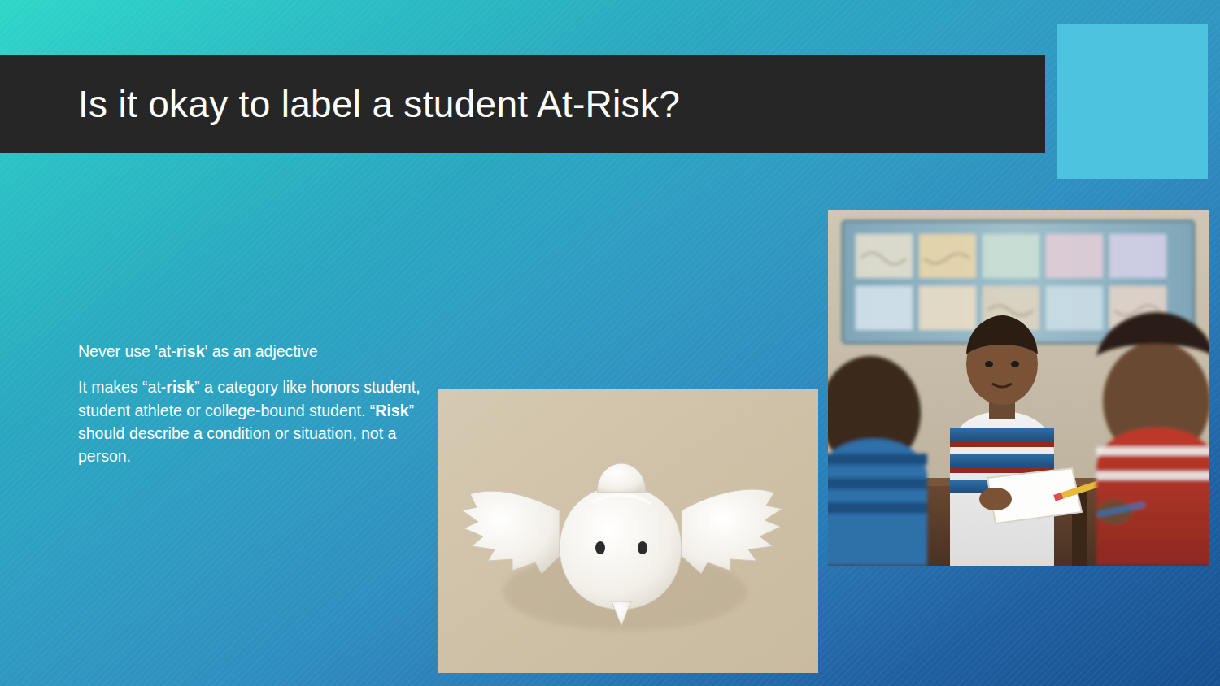Is it okay to label a student At-Risk?
Never use 'at-risk' as an adjective
It makes “at-risk” a category like honors student, student athlete or college-bound student. “Risk” should describe a condition or situation, not a person.